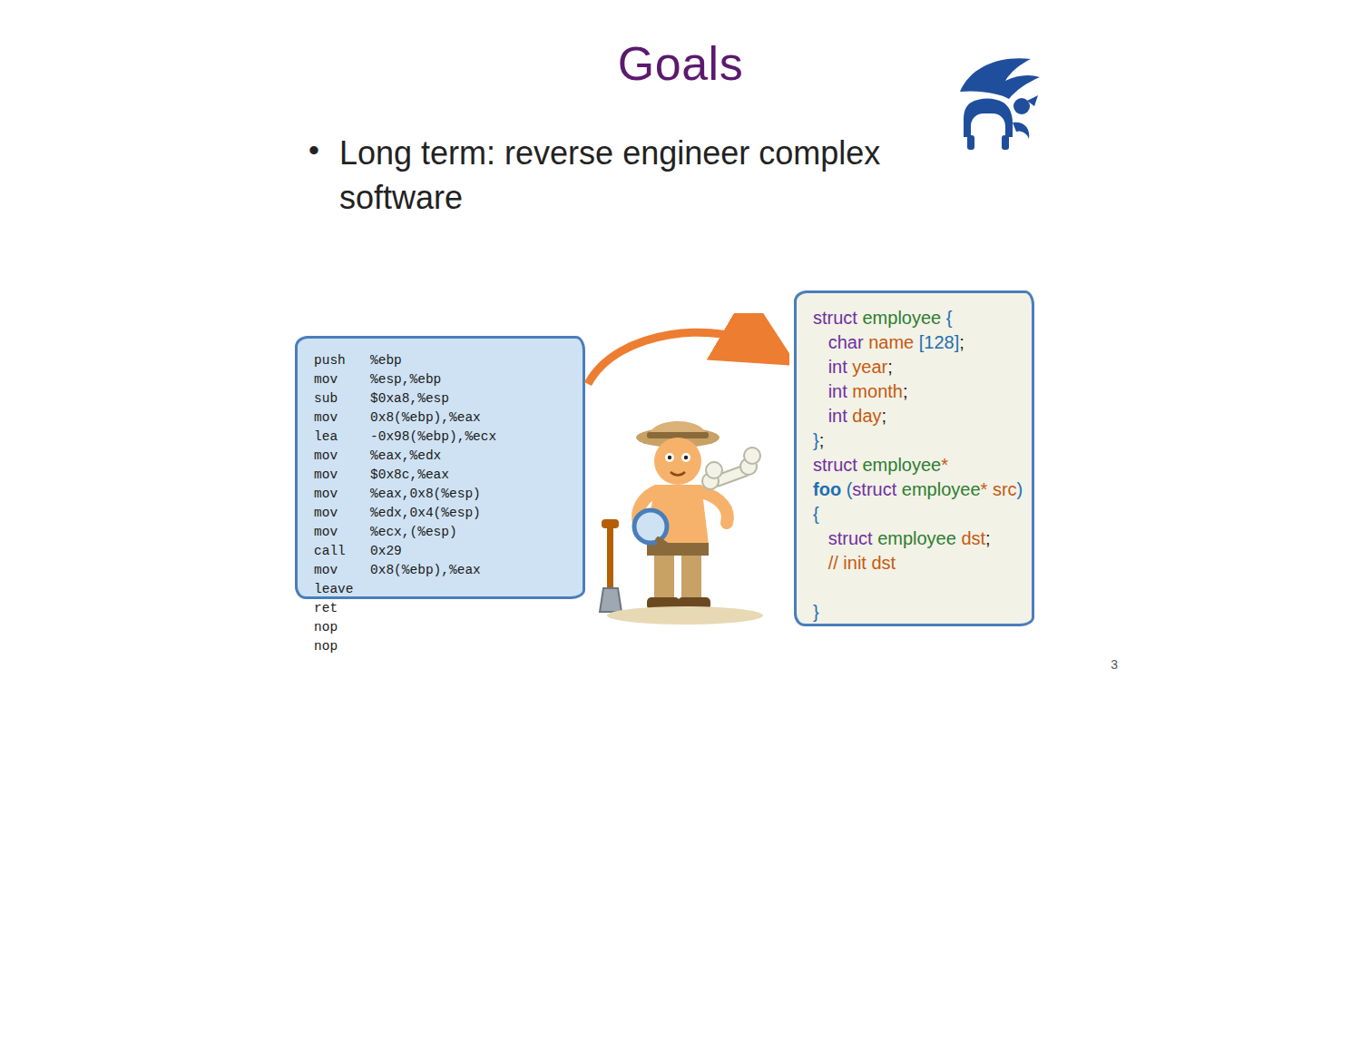Goals
Long term: reverse engineer complex software
push%ebp
mov%esp,%ebp
sub$0xa8,%esp
mov0x8(%ebp),%eax
lea-0x98(%ebp),%ecx
mov%eax,%edx
mov$0x8c,%eax
mov%eax,0x8(%esp)
mov%edx,0x4(%esp)
mov%ecx,(%esp)
call0x29
mov0x8(%ebp),%eax
leave
ret
nop
nop
struct employee {
   char name [128];
   int year;
   int month;
   int day;
};
struct employee*
foo (struct employee* src)
{
   struct employee dst;
   // init dst

}
3